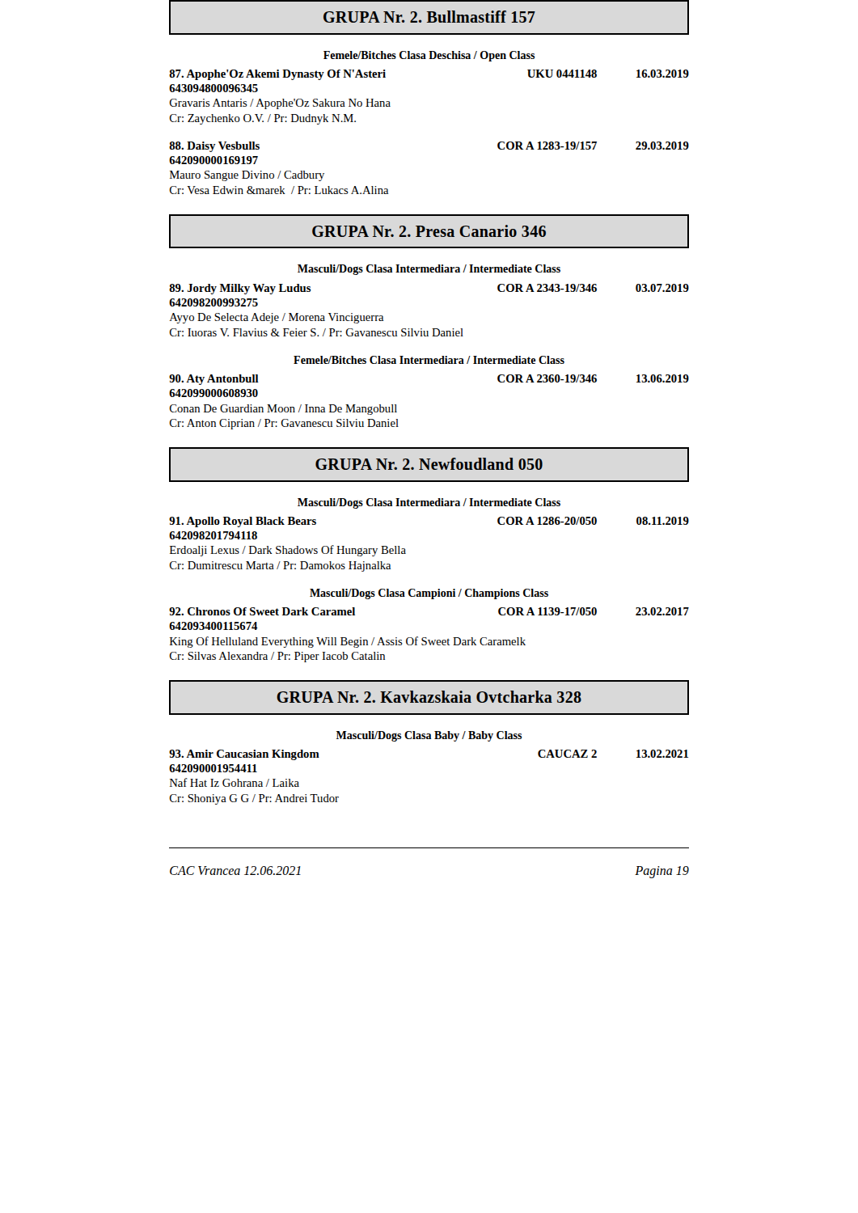GRUPA Nr. 2. Bullmastiff 157
Femele/Bitches Clasa Deschisa / Open Class
87. Apophe'Oz Akemi Dynasty Of N'Asteri UKU 0441148 16.03.2019
643094800096345
Gravaris Antaris / Apophe'Oz Sakura No Hana
Cr: Zaychenko O.V. / Pr: Dudnyk N.M.
88. Daisy Vesbulls COR A 1283-19/157 29.03.2019
642090000169197
Mauro Sangue Divino / Cadbury
Cr: Vesa Edwin &marek / Pr: Lukacs A.Alina
GRUPA Nr. 2. Presa Canario 346
Masculi/Dogs Clasa Intermediara / Intermediate Class
89. Jordy Milky Way Ludus COR A 2343-19/346 03.07.2019
642098200993275
Ayyo De Selecta Adeje / Morena Vinciguerra
Cr: Iuoras V. Flavius & Feier S. / Pr: Gavanescu Silviu Daniel
Femele/Bitches Clasa Intermediara / Intermediate Class
90. Aty Antonbull COR A 2360-19/346 13.06.2019
642099000608930
Conan De Guardian Moon / Inna De Mangobull
Cr: Anton Ciprian / Pr: Gavanescu Silviu Daniel
GRUPA Nr. 2. Newfoudland 050
Masculi/Dogs Clasa Intermediara / Intermediate Class
91. Apollo Royal Black Bears COR A 1286-20/050 08.11.2019
642098201794118
Erdoalji Lexus / Dark Shadows Of Hungary Bella
Cr: Dumitrescu Marta / Pr: Damokos Hajnalka
Masculi/Dogs Clasa Campioni / Champions Class
92. Chronos Of Sweet Dark Caramel COR A 1139-17/050 23.02.2017
642093400115674
King Of Helluland Everything Will Begin / Assis Of Sweet Dark Caramelk
Cr: Silvas Alexandra / Pr: Piper Iacob Catalin
GRUPA Nr. 2. Kavkazskaia Ovtcharka 328
Masculi/Dogs Clasa Baby / Baby Class
93. Amir Caucasian Kingdom CAUCAZ 2 13.02.2021
642090001954411
Naf Hat Iz Gohrana / Laika
Cr: Shoniya G G / Pr: Andrei Tudor
CAC Vrancea 12.06.2021 Pagina 19